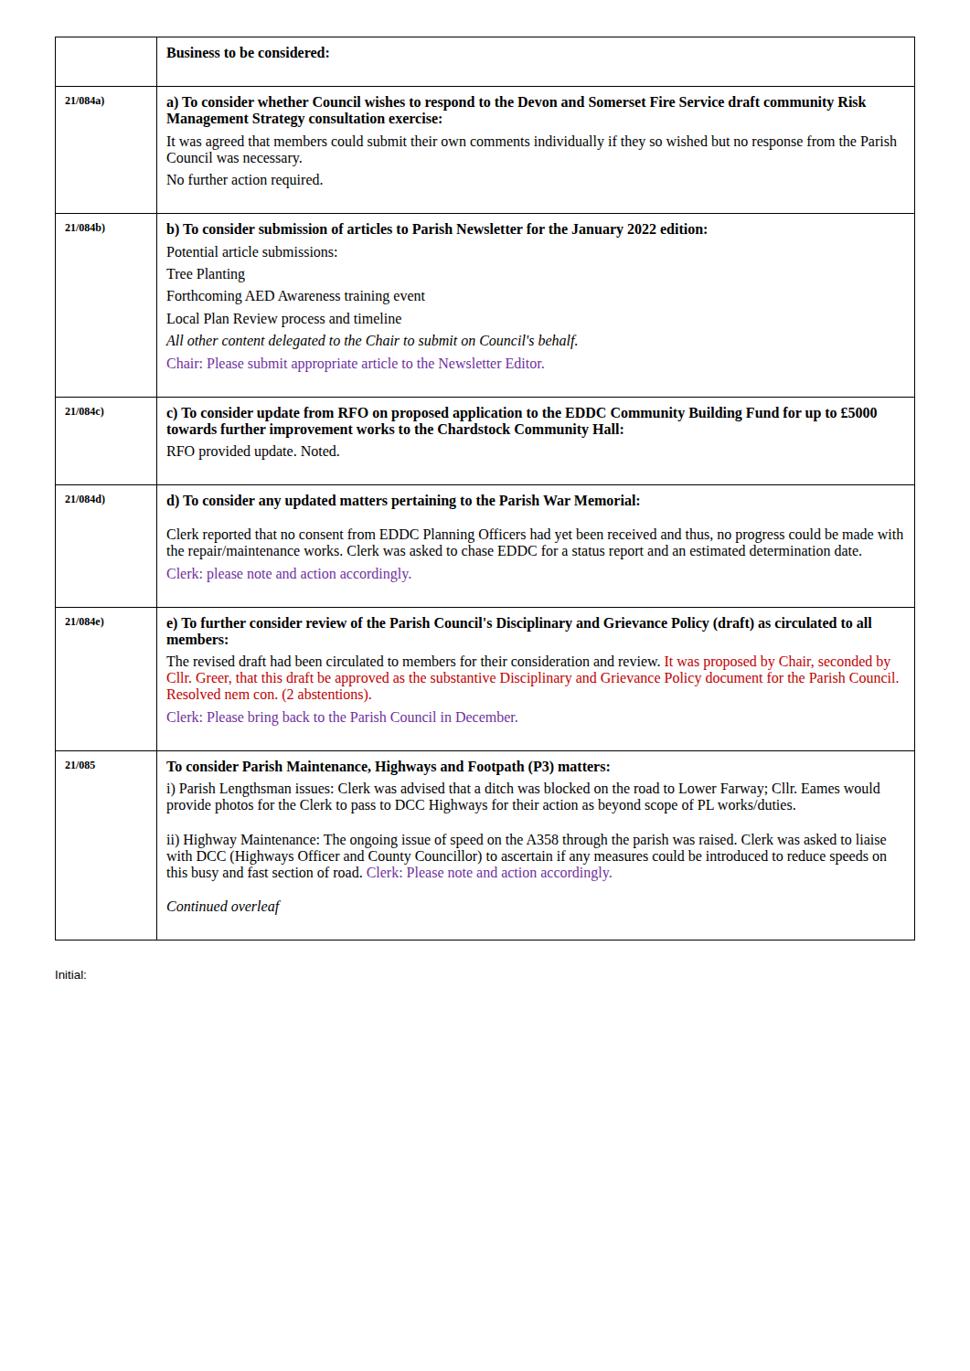| | Business to be considered: |
| 21/084a) | a) To consider whether Council wishes to respond to the Devon and Somerset Fire Service draft community Risk Management Strategy consultation exercise: It was agreed that members could submit their own comments individually if they so wished but no response from the Parish Council was necessary. No further action required. |
| 21/084b) | b) To consider submission of articles to Parish Newsletter for the January 2022 edition: Potential article submissions: Tree Planting Forthcoming AED Awareness training event Local Plan Review process and timeline All other content delegated to the Chair to submit on Council's behalf. Chair: Please submit appropriate article to the Newsletter Editor. |
| 21/084c) | c) To consider update from RFO on proposed application to the EDDC Community Building Fund for up to £5000 towards further improvement works to the Chardstock Community Hall: RFO provided update. Noted. |
| 21/084d) | d) To consider any updated matters pertaining to the Parish War Memorial: Clerk reported that no consent from EDDC Planning Officers had yet been received and thus, no progress could be made with the repair/maintenance works. Clerk was asked to chase EDDC for a status report and an estimated determination date. Clerk: please note and action accordingly. |
| 21/084e) | e) To further consider review of the Parish Council's Disciplinary and Grievance Policy (draft) as circulated to all members: The revised draft had been circulated to members for their consideration and review. It was proposed by Chair, seconded by Cllr. Greer, that this draft be approved as the substantive Disciplinary and Grievance Policy document for the Parish Council. Resolved nem con. (2 abstentions). Clerk: Please bring back to the Parish Council in December. |
| 21/085 | To consider Parish Maintenance, Highways and Footpath (P3) matters: i) Parish Lengthsman issues: Clerk was advised that a ditch was blocked on the road to Lower Farway; Cllr. Eames would provide photos for the Clerk to pass to DCC Highways for their action as beyond scope of PL works/duties. ii) Highway Maintenance: The ongoing issue of speed on the A358 through the parish was raised. Clerk was asked to liaise with DCC (Highways Officer and County Councillor) to ascertain if any measures could be introduced to reduce speeds on this busy and fast section of road. Clerk: Please note and action accordingly. Continued overleaf |
Initial: